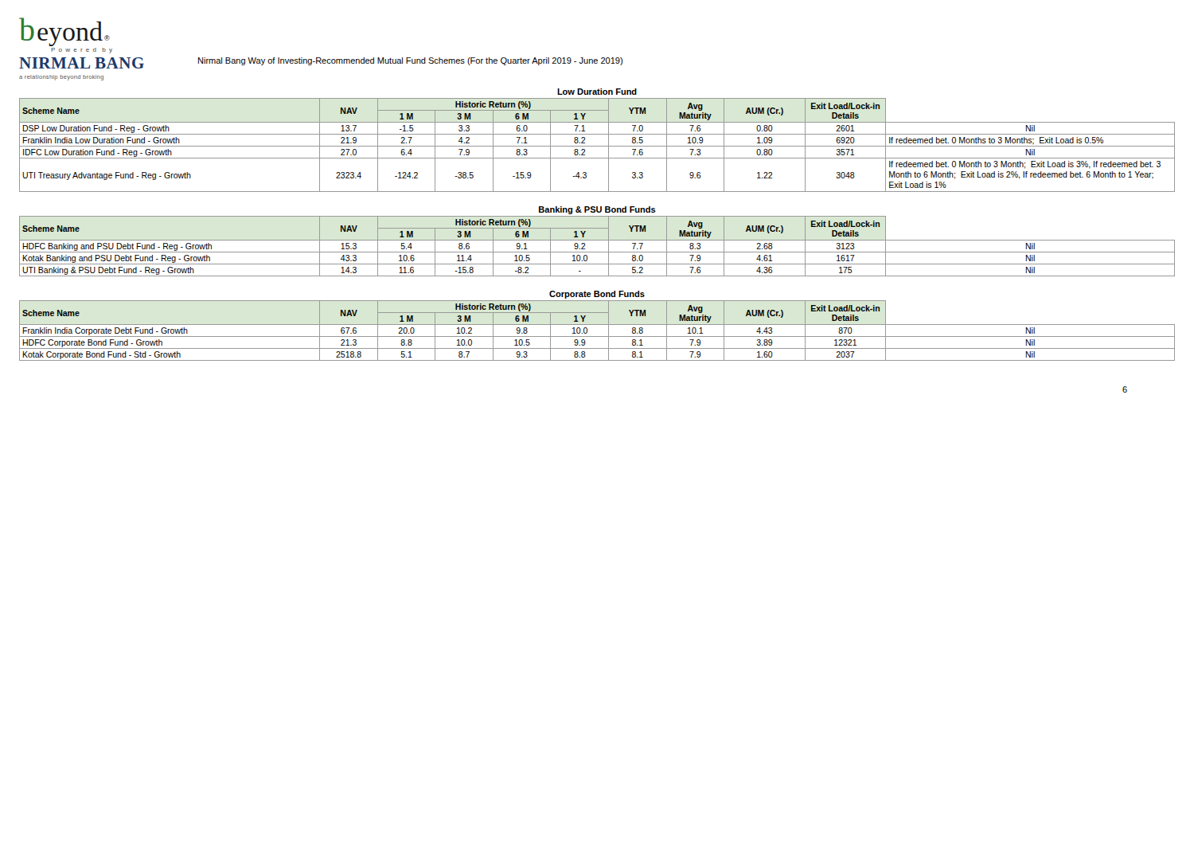beyond®
P o w e r e d b y
NIRMAL BANG
a relationship beyond broking
Nirmal Bang Way of Investing-Recommended Mutual Fund Schemes (For the Quarter April 2019 - June 2019)
Low Duration Fund
| Scheme Name | NAV | Historic Return (%) | YTM | Avg Maturity | AUM (Cr.) | Exit Load/Lock-in Details |
| --- | --- | --- | --- | --- | --- | --- |
| 1 M | 3 M | 6 M | 1 Y |
| DSP Low Duration Fund - Reg - Growth | 13.7 | -1.5 | 3.3 | 6.0 | 7.1 | 7.0 | 7.6 | 0.80 | 2601 | Nil |
| Franklin India Low Duration Fund - Growth | 21.9 | 2.7 | 4.2 | 7.1 | 8.2 | 8.5 | 10.9 | 1.09 | 6920 | If redeemed bet. 0 Months to 3 Months; Exit Load is 0.5% |
| IDFC Low Duration Fund - Reg - Growth | 27.0 | 6.4 | 7.9 | 8.3 | 8.2 | 7.6 | 7.3 | 0.80 | 3571 | Nil |
| UTI Treasury Advantage Fund - Reg - Growth | 2323.4 | -124.2 | -38.5 | -15.9 | -4.3 | 3.3 | 9.6 | 1.22 | 3048 | If redeemed bet. 0 Month to 3 Month; Exit Load is 3%, If redeemed bet. 3 Month to 6 Month; Exit Load is 2%, If redeemed bet. 6 Month to 1 Year; Exit Load is 1% |
Banking & PSU Bond Funds
| Scheme Name | NAV | Historic Return (%) | YTM | Avg Maturity | AUM (Cr.) | Exit Load/Lock-in Details |
| --- | --- | --- | --- | --- | --- | --- |
| 1 M | 3 M | 6 M | 1 Y |
| HDFC Banking and PSU Debt Fund - Reg - Growth | 15.3 | 5.4 | 8.6 | 9.1 | 9.2 | 7.7 | 8.3 | 2.68 | 3123 | Nil |
| Kotak Banking and PSU Debt Fund - Reg - Growth | 43.3 | 10.6 | 11.4 | 10.5 | 10.0 | 8.0 | 7.9 | 4.61 | 1617 | Nil |
| UTI Banking & PSU Debt Fund - Reg - Growth | 14.3 | 11.6 | -15.8 | -8.2 | - | 5.2 | 7.6 | 4.36 | 175 | Nil |
Corporate Bond Funds
| Scheme Name | NAV | Historic Return (%) | YTM | Avg Maturity | AUM (Cr.) | Exit Load/Lock-in Details |
| --- | --- | --- | --- | --- | --- | --- |
| 1 M | 3 M | 6 M | 1 Y |
| Franklin India Corporate Debt Fund - Growth | 67.6 | 20.0 | 10.2 | 9.8 | 10.0 | 8.8 | 10.1 | 4.43 | 870 | Nil |
| HDFC Corporate Bond Fund - Growth | 21.3 | 8.8 | 10.0 | 10.5 | 9.9 | 8.1 | 7.9 | 3.89 | 12321 | Nil |
| Kotak Corporate Bond Fund - Std - Growth | 2518.8 | 5.1 | 8.7 | 9.3 | 8.8 | 8.1 | 7.9 | 1.60 | 2037 | Nil |
6